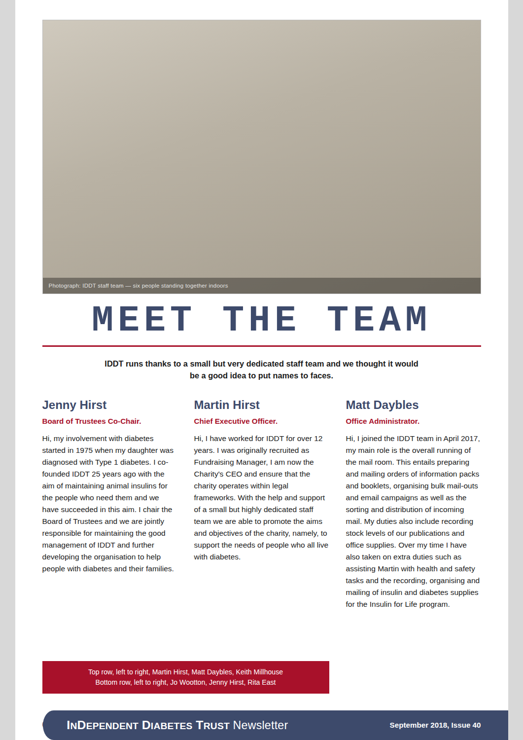MEET THE TEAM
IDDT runs thanks to a small but very dedicated staff team and we thought it would be a good idea to put names to faces.
Jenny Hirst
Board of Trustees Co-Chair.
Hi, my involvement with diabetes started in 1975 when my daughter was diagnosed with Type 1 diabetes. I co-founded IDDT 25 years ago with the aim of maintaining animal insulins for the people who need them and we have succeeded in this aim. I chair the Board of Trustees and we are jointly responsible for maintaining the good management of IDDT and further developing the organisation to help people with diabetes and their families.
Martin Hirst
Chief Executive Officer.
Hi, I have worked for IDDT for over 12 years. I was originally recruited as Fundraising Manager, I am now the Charity's CEO and ensure that the charity operates within legal frameworks. With the help and support of a small but highly dedicated staff team we are able to promote the aims and objectives of the charity, namely, to support the needs of people who all live with diabetes.
Matt Daybles
Office Administrator.
Hi, I joined the IDDT team in April 2017, my main role is the overall running of the mail room. This entails preparing and mailing orders of information packs and booklets, organising bulk mail-outs and email campaigns as well as the sorting and distribution of incoming mail. My duties also include recording stock levels of our publications and office supplies. Over my time I have also taken on extra duties such as assisting Martin with health and safety tasks and the recording, organising and mailing of insulin and diabetes supplies for the Insulin for Life program.
Top row, left to right, Martin Hirst, Matt Daybles, Keith Millhouse
Bottom row, left to right, Jo Wootton, Jenny Hirst, Rita East
6
InDependent Diabetes Trust Newsletter
September 2018, Issue 40